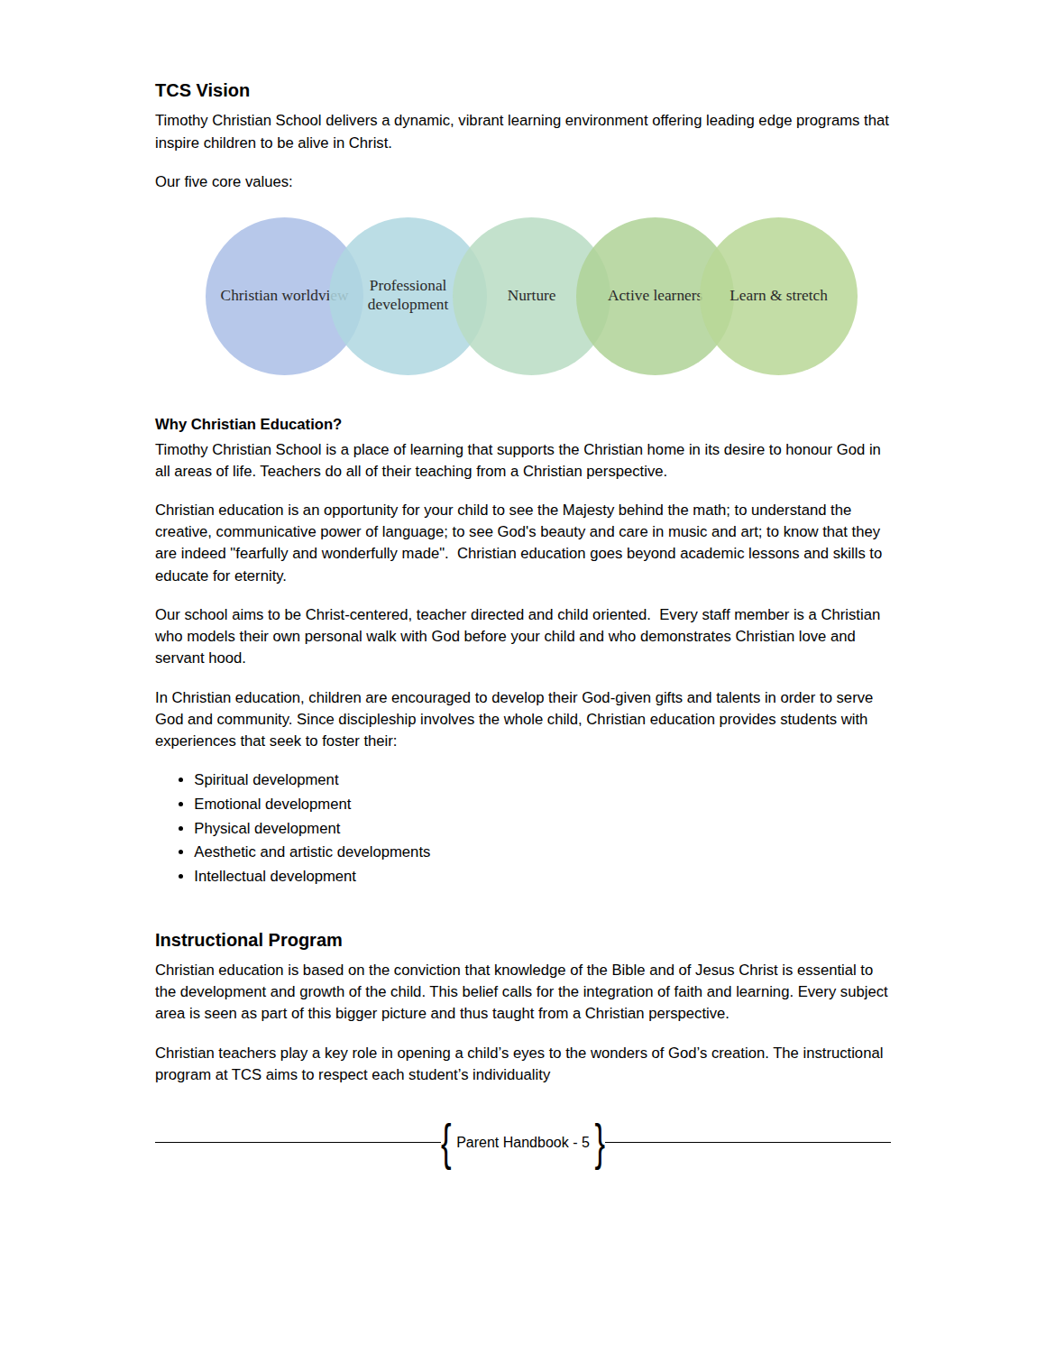TCS Vision
Timothy Christian School delivers a dynamic, vibrant learning environment offering leading edge programs that inspire children to be alive in Christ.
Our five core values:
Christian worldview
Professional development
Nurture
Active learners
Learn & stretch
Why Christian Education?
Timothy Christian School is a place of learning that supports the Christian home in its desire to honour God in all areas of life. Teachers do all of their teaching from a Christian perspective.
Christian education is an opportunity for your child to see the Majesty behind the math; to understand the creative, communicative power of language; to see God's beauty and care in music and art; to know that they are indeed "fearfully and wonderfully made". Christian education goes beyond academic lessons and skills to educate for eternity.
Our school aims to be Christ-centered, teacher directed and child oriented. Every staff member is a Christian who models their own personal walk with God before your child and who demonstrates Christian love and servant hood.
In Christian education, children are encouraged to develop their God-given gifts and talents in order to serve God and community. Since discipleship involves the whole child, Christian education provides students with experiences that seek to foster their:
Spiritual development
Emotional development
Physical development
Aesthetic and artistic developments
Intellectual development
Instructional Program
Christian education is based on the conviction that knowledge of the Bible and of Jesus Christ is essential to the development and growth of the child. This belief calls for the integration of faith and learning. Every subject area is seen as part of this bigger picture and thus taught from a Christian perspective.
Christian teachers play a key role in opening a child’s eyes to the wonders of God’s creation. The instructional program at TCS aims to respect each student’s individuality
{ Parent Handbook - 5 }